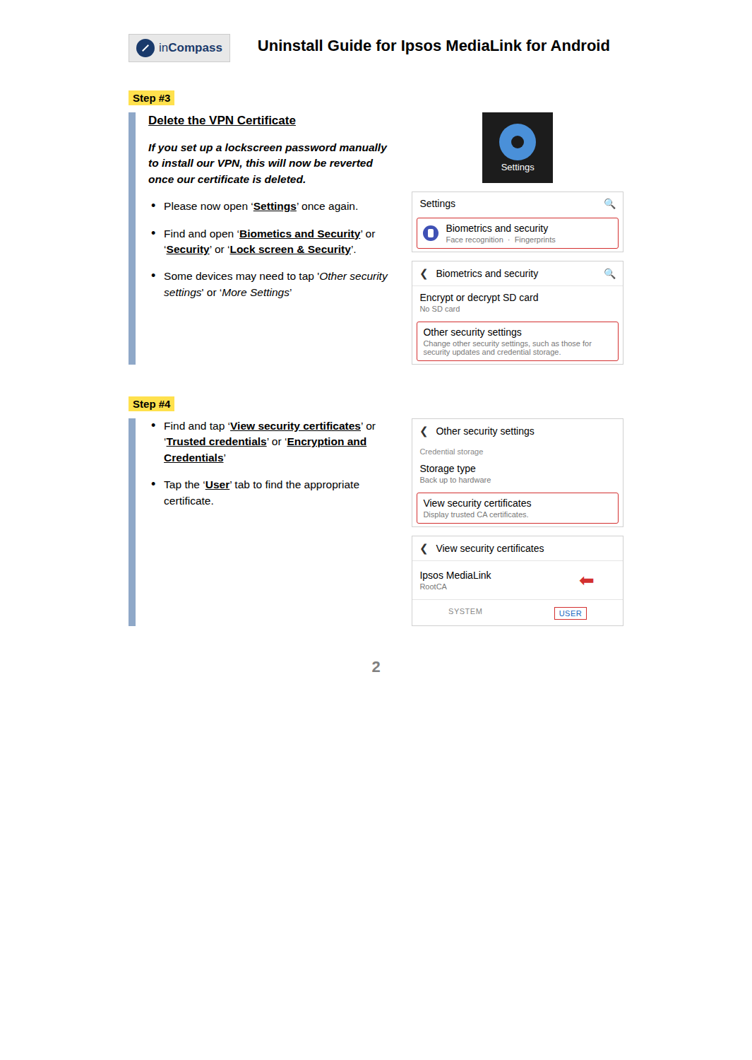in Compass
Uninstall Guide for Ipsos MediaLink for Android
Step #3
Delete the VPN Certificate
If you set up a lockscreen password manually to install our VPN, this will now be reverted once our certificate is deleted.
Please now open ‘Settings’ once again.
Find and open ‘Biometics and Security’ or ‘Security’ or ‘Lock screen & Security’.
Some devices may need to tap 'Other security settings' or ‘More Settings’
Settings
Settings 🔍
Biometrics and security
Face recognition · Fingerprints
❮Biometrics and security 🔍
Encrypt or decrypt SD card
No SD card
Other security settings
Change other security settings, such as those for security updates and credential storage.
Step #4
Find and tap ‘View security certificates’ or ‘Trusted credentials’ or ‘Encryption and Credentials’
Tap the ‘User’ tab to find the appropriate certificate.
❮Other security settings
Credential storage
Storage type
Back up to hardware
View security certificates
Display trusted CA certificates.
❮View security certificates
Ipsos MediaLink
RootCA
⬅
SYSTEM USER
2